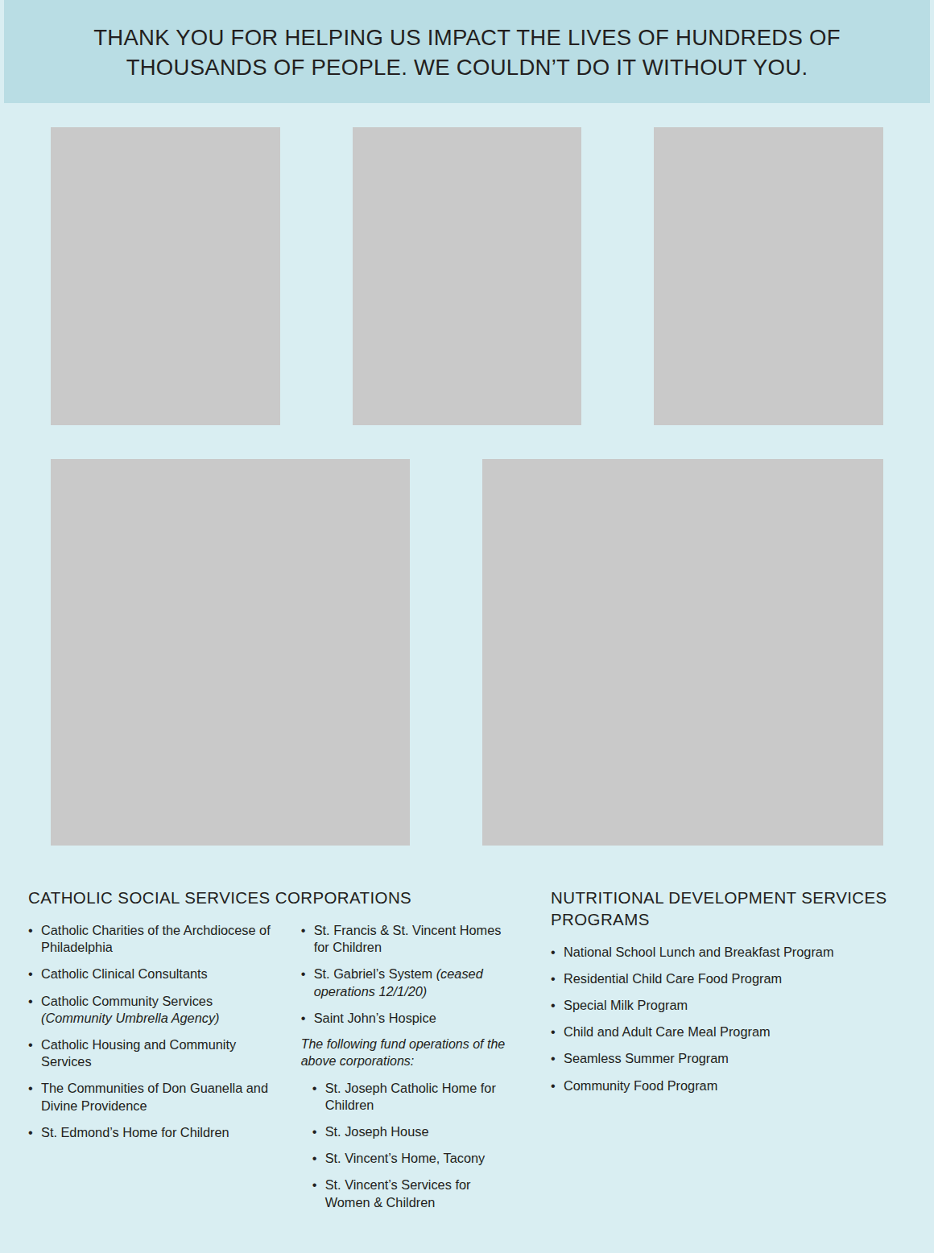Thank you for helping us impact the lives of hundreds of thousands of people. We couldn’t do it without you.
Catholic Social Services Corporations
Catholic Charities of the Archdiocese of Philadelphia
Catholic Clinical Consultants
Catholic Community Services (Community Umbrella Agency)
Catholic Housing and Community Services
The Communities of Don Guanella and Divine Providence
St. Edmond’s Home for Children
St. Francis & St. Vincent Homes for Children
St. Gabriel’s System (ceased operations 12/1/20)
Saint John’s Hospice
The following fund operations of the above corporations:
St. Joseph Catholic Home for Children
St. Joseph House
St. Vincent’s Home, Tacony
St. Vincent’s Services for Women & Children
Nutritional Development Services Programs
National School Lunch and Breakfast Program
Residential Child Care Food Program
Special Milk Program
Child and Adult Care Meal Program
Seamless Summer Program
Community Food Program